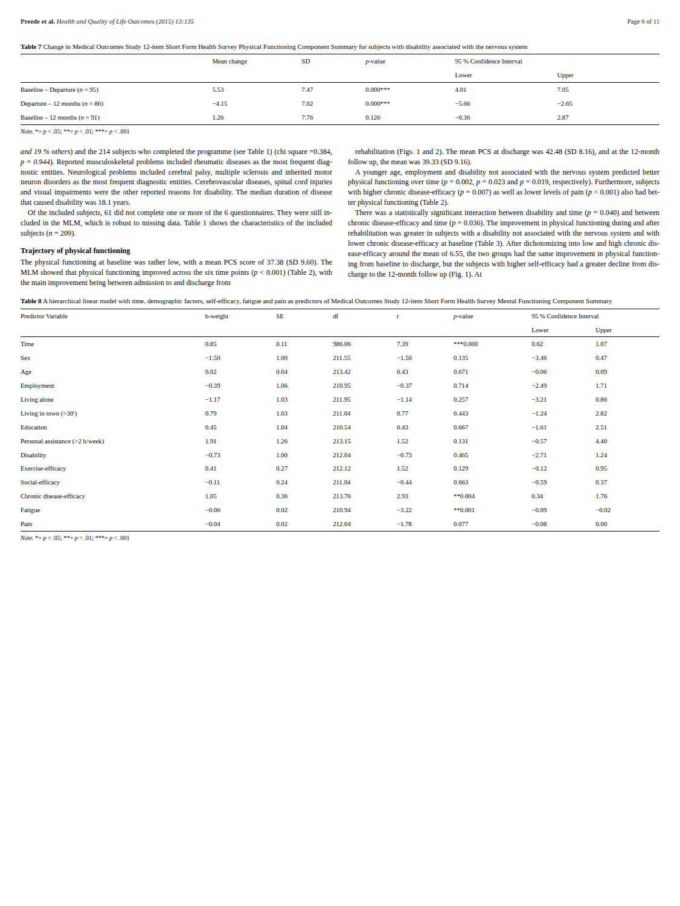Preede et al. Health and Quality of Life Outcomes (2015) 13:135
Page 6 of 11
Table 7 Change in Medical Outcomes Study 12-item Short Form Health Survey Physical Functioning Component Summary for subjects with disability associated with the nervous system
| | Mean change | SD | p -value | 95 % Confidence Interval |
| --- | --- | --- | --- | --- |
| | | | | Lower | Upper |
| Baseline – Departure ( n = 95) | 5.53 | 7.47 | 0.000*** | 4.01 | 7.05 |
| Departure – 12 months ( n = 86) | −4.15 | 7.02 | 0.000*** | −5.66 | −2.65 |
| Baseline – 12 months ( n = 91) | 1.26 | 7.76 | 0.126 | −0.36 | 2.87 |
Note. *= p < .05; **= p < .01; ***= p < .001
and 19 % others) and the 214 subjects who completed the programme (see Table 1) (chi square =0.384, p = 0.944). Reported musculoskeletal problems included rheumatic diseases as the most frequent diagnostic entities. Neurological problems included cerebral palsy, multiple sclerosis and inherited motor neuron disorders as the most frequent diagnostic entities. Cerebrovascular diseases, spinal cord injuries and visual impairments were the other reported reasons for disability. The median duration of disease that caused disability was 18.1 years.
Of the included subjects, 61 did not complete one or more of the 6 questionnaires. They were still included in the MLM, which is robust to missing data. Table 1 shows the characteristics of the included subjects (n = 209).
Trajectory of physical functioning
The physical functioning at baseline was rather low, with a mean PCS score of 37.38 (SD 9.60). The MLM showed that physical functioning improved across the six time points (p < 0.001) (Table 2), with the main improvement being between admission to and discharge from
rehabilitation (Figs. 1 and 2). The mean PCS at discharge was 42.48 (SD 8.16), and at the 12-month follow up, the mean was 39.33 (SD 9.16).
A younger age, employment and disability not associated with the nervous system predicted better physical functioning over time (p = 0.002, p = 0.023 and p = 0.019, respectively). Furthermore, subjects with higher chronic disease-efficacy (p = 0.007) as well as lower levels of pain (p < 0.001) also had better physical functioning (Table 2).
There was a statistically significant interaction between disability and time (p = 0.040) and between chronic disease-efficacy and time (p = 0.036). The improvement in physical functioning during and after rehabilitation was greater in subjects with a disability not associated with the nervous system and with lower chronic disease-efficacy at baseline (Table 3). After dichotomizing into low and high chronic disease-efficacy around the mean of 6.55, the two groups had the same improvement in physical functioning from baseline to discharge, but the subjects with higher self-efficacy had a greater decline from discharge to the 12-month follow up (Fig. 1). At
Table 8 A hierarchical linear model with time, demographic factors, self-efficacy, fatigue and pain as predictors of Medical Outcomes Study 12-item Short Form Health Survey Mental Functioning Component Summary
| Predictor Variable | b-weight | SE | df | t | p -value | 95 % Confidence Interval |
| --- | --- | --- | --- | --- | --- | --- |
| | | | | | | Lower | Upper |
| Time | 0.85 | 0.11 | 986.06 | 7.39 | ***0.000 | 0.62 | 1.07 |
| Sex | −1.50 | 1.00 | 211.55 | −1.50 | 0.135 | −3.46 | 0.47 |
| Age | 0.02 | 0.04 | 213.42 | 0.43 | 0.671 | −0.06 | 0.09 |
| Employment | −0.39 | 1.06 | 210.95 | −0.37 | 0.714 | −2.49 | 1.71 |
| Living alone | −1.17 | 1.03 | 211.95 | −1.14 | 0.257 | −3.21 | 0.86 |
| Living in town (>30′) | 0.79 | 1.03 | 211.04 | 0.77 | 0.443 | −1.24 | 2.82 |
| Education | 0.45 | 1.04 | 210.54 | 0.43 | 0.667 | −1.61 | 2.51 |
| Personal assistance (>2 h/week) | 1.91 | 1.26 | 213.15 | 1.52 | 0.131 | −0.57 | 4.40 |
| Disability | −0.73 | 1.00 | 212.04 | −0.73 | 0.465 | −2.71 | 1.24 |
| Exercise-efficacy | 0.41 | 0.27 | 212.12 | 1.52 | 0.129 | −0.12 | 0.95 |
| Social-efficacy | −0.11 | 0.24 | 211.04 | −0.44 | 0.663 | −0.59 | 0.37 |
| Chronic disease-efficacy | 1.05 | 0.36 | 213.76 | 2.93 | **0.004 | 0.34 | 1.76 |
| Fatigue | −0.06 | 0.02 | 210.94 | −3.22 | **0.001 | −0.09 | −0.02 |
| Pain | −0.04 | 0.02 | 212.04 | −1.78 | 0.077 | −0.08 | 0.00 |
Note. *= p < .05; **= p < .01; ***= p < .001